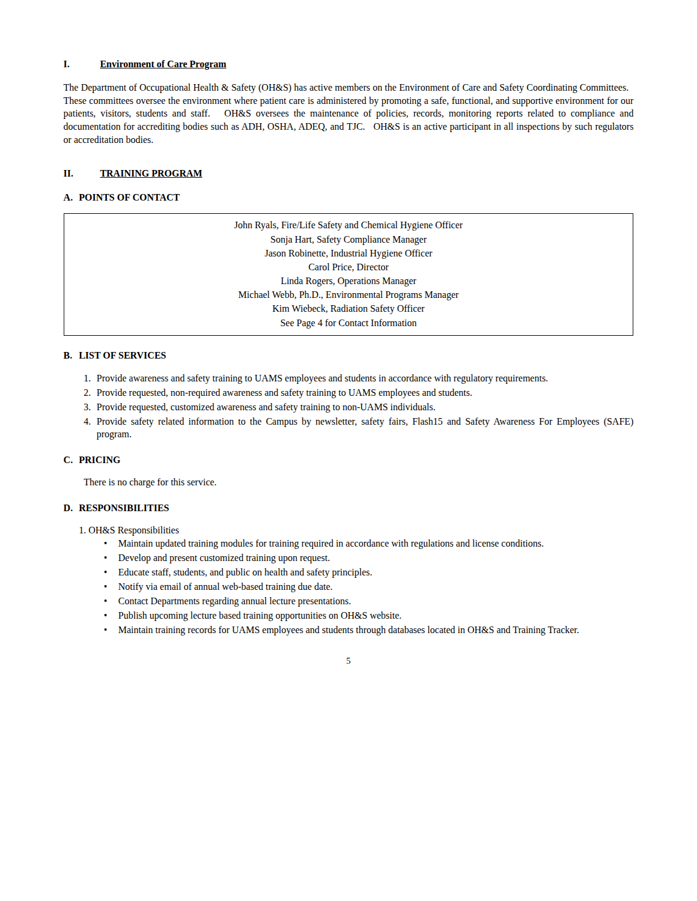I. Environment of Care Program
The Department of Occupational Health & Safety (OH&S) has active members on the Environment of Care and Safety Coordinating Committees. These committees oversee the environment where patient care is administered by promoting a safe, functional, and supportive environment for our patients, visitors, students and staff. OH&S oversees the maintenance of policies, records, monitoring reports related to compliance and documentation for accrediting bodies such as ADH, OSHA, ADEQ, and TJC. OH&S is an active participant in all inspections by such regulators or accreditation bodies.
II. TRAINING PROGRAM
A. POINTS OF CONTACT
John Ryals, Fire/Life Safety and Chemical Hygiene Officer
Sonja Hart, Safety Compliance Manager
Jason Robinette, Industrial Hygiene Officer
Carol Price, Director
Linda Rogers, Operations Manager
Michael Webb, Ph.D., Environmental Programs Manager
Kim Wiebeck, Radiation Safety Officer
See Page 4 for Contact Information
B. LIST OF SERVICES
Provide awareness and safety training to UAMS employees and students in accordance with regulatory requirements.
Provide requested, non-required awareness and safety training to UAMS employees and students.
Provide requested, customized awareness and safety training to non-UAMS individuals.
Provide safety related information to the Campus by newsletter, safety fairs, Flash15 and Safety Awareness For Employees (SAFE) program.
C. PRICING
There is no charge for this service.
D. RESPONSIBILITIES
OH&S Responsibilities
Maintain updated training modules for training required in accordance with regulations and license conditions.
Develop and present customized training upon request.
Educate staff, students, and public on health and safety principles.
Notify via email of annual web-based training due date.
Contact Departments regarding annual lecture presentations.
Publish upcoming lecture based training opportunities on OH&S website.
Maintain training records for UAMS employees and students through databases located in OH&S and Training Tracker.
5